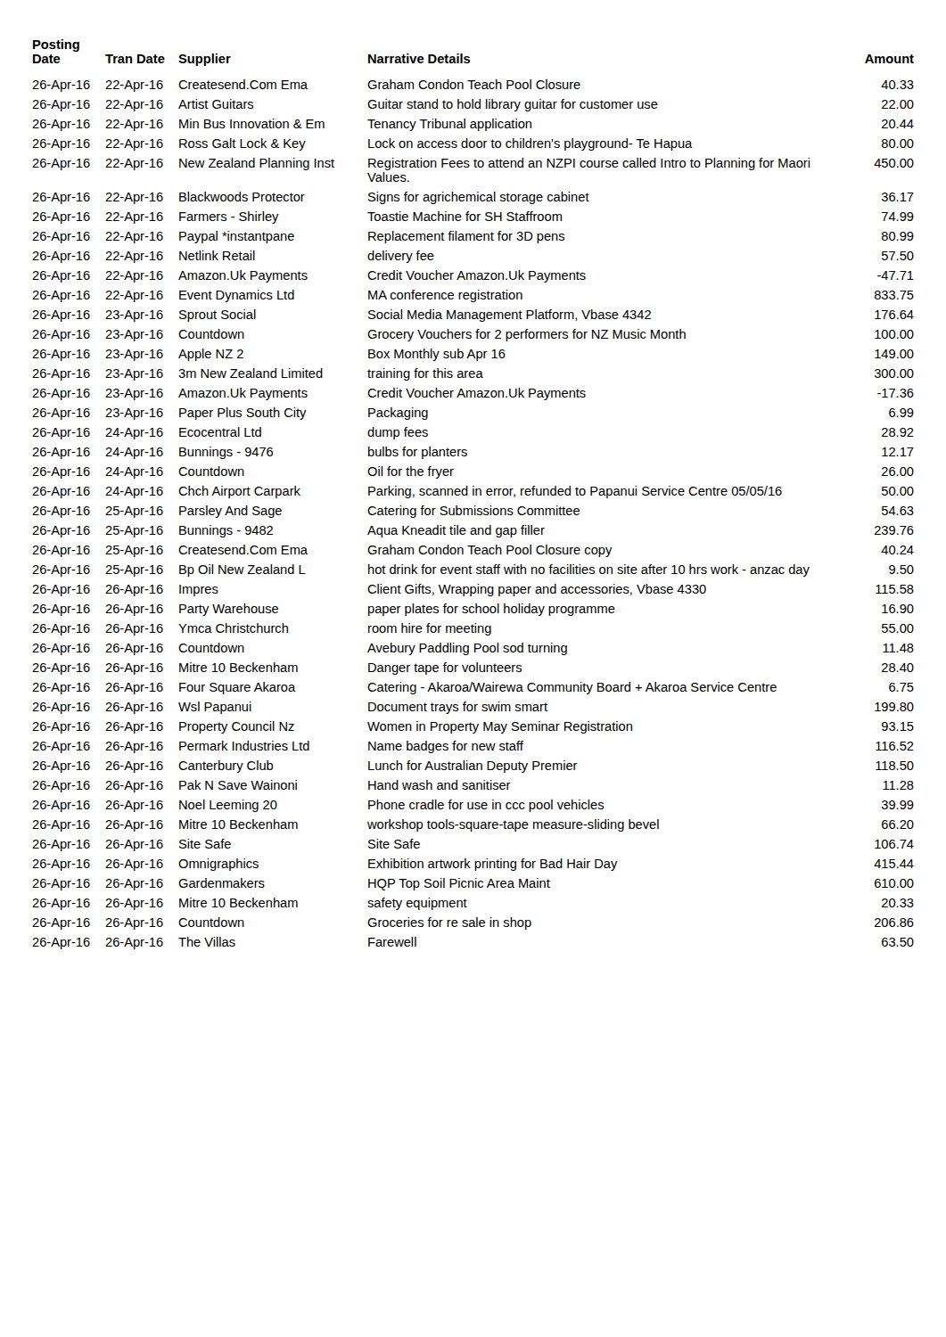| Posting Date | Tran Date | Supplier | Narrative Details | Amount |
| --- | --- | --- | --- | --- |
| 26-Apr-16 | 22-Apr-16 | Createsend.Com Ema | Graham Condon Teach Pool Closure | 40.33 |
| 26-Apr-16 | 22-Apr-16 | Artist Guitars | Guitar stand to hold library guitar for customer use | 22.00 |
| 26-Apr-16 | 22-Apr-16 | Min Bus Innovation & Em | Tenancy Tribunal application | 20.44 |
| 26-Apr-16 | 22-Apr-16 | Ross Galt Lock & Key | Lock on access door to children's playground- Te Hapua | 80.00 |
| 26-Apr-16 | 22-Apr-16 | New Zealand Planning Inst | Registration Fees to attend an NZPI course called Intro to Planning for Maori Values. | 450.00 |
| 26-Apr-16 | 22-Apr-16 | Blackwoods Protector | Signs for agrichemical storage cabinet | 36.17 |
| 26-Apr-16 | 22-Apr-16 | Farmers - Shirley | Toastie Machine for SH Staffroom | 74.99 |
| 26-Apr-16 | 22-Apr-16 | Paypal *instantpane | Replacement filament for 3D pens | 80.99 |
| 26-Apr-16 | 22-Apr-16 | Netlink Retail | delivery fee | 57.50 |
| 26-Apr-16 | 22-Apr-16 | Amazon.Uk Payments | Credit Voucher Amazon.Uk Payments | -47.71 |
| 26-Apr-16 | 22-Apr-16 | Event Dynamics Ltd | MA conference registration | 833.75 |
| 26-Apr-16 | 23-Apr-16 | Sprout Social | Social Media Management Platform, Vbase 4342 | 176.64 |
| 26-Apr-16 | 23-Apr-16 | Countdown | Grocery Vouchers for 2 performers for NZ Music Month | 100.00 |
| 26-Apr-16 | 23-Apr-16 | Apple NZ 2 | Box Monthly sub Apr 16 | 149.00 |
| 26-Apr-16 | 23-Apr-16 | 3m New Zealand Limited | training for this area | 300.00 |
| 26-Apr-16 | 23-Apr-16 | Amazon.Uk Payments | Credit Voucher Amazon.Uk Payments | -17.36 |
| 26-Apr-16 | 23-Apr-16 | Paper Plus South City | Packaging | 6.99 |
| 26-Apr-16 | 24-Apr-16 | Ecocentral Ltd | dump fees | 28.92 |
| 26-Apr-16 | 24-Apr-16 | Bunnings - 9476 | bulbs for planters | 12.17 |
| 26-Apr-16 | 24-Apr-16 | Countdown | Oil for the fryer | 26.00 |
| 26-Apr-16 | 24-Apr-16 | Chch Airport Carpark | Parking, scanned in error, refunded to Papanui Service Centre 05/05/16 | 50.00 |
| 26-Apr-16 | 25-Apr-16 | Parsley And Sage | Catering for Submissions Committee | 54.63 |
| 26-Apr-16 | 25-Apr-16 | Bunnings - 9482 | Aqua Kneadit tile and gap filler | 239.76 |
| 26-Apr-16 | 25-Apr-16 | Createsend.Com Ema | Graham Condon Teach Pool Closure copy | 40.24 |
| 26-Apr-16 | 25-Apr-16 | Bp Oil New Zealand L | hot drink for event staff with no facilities on site after 10 hrs work - anzac day | 9.50 |
| 26-Apr-16 | 26-Apr-16 | Impres | Client Gifts, Wrapping paper and accessories, Vbase 4330 | 115.58 |
| 26-Apr-16 | 26-Apr-16 | Party Warehouse | paper plates for school holiday programme | 16.90 |
| 26-Apr-16 | 26-Apr-16 | Ymca Christchurch | room hire for meeting | 55.00 |
| 26-Apr-16 | 26-Apr-16 | Countdown | Avebury Paddling Pool sod turning | 11.48 |
| 26-Apr-16 | 26-Apr-16 | Mitre 10 Beckenham | Danger tape for volunteers | 28.40 |
| 26-Apr-16 | 26-Apr-16 | Four Square Akaroa | Catering - Akaroa/Wairewa Community Board + Akaroa Service Centre | 6.75 |
| 26-Apr-16 | 26-Apr-16 | Wsl Papanui | Document trays for swim smart | 199.80 |
| 26-Apr-16 | 26-Apr-16 | Property Council Nz | Women in Property May Seminar Registration | 93.15 |
| 26-Apr-16 | 26-Apr-16 | Permark Industries Ltd | Name badges for new staff | 116.52 |
| 26-Apr-16 | 26-Apr-16 | Canterbury Club | Lunch for Australian Deputy Premier | 118.50 |
| 26-Apr-16 | 26-Apr-16 | Pak N Save Wainoni | Hand wash and sanitiser | 11.28 |
| 26-Apr-16 | 26-Apr-16 | Noel Leeming 20 | Phone cradle for use in ccc pool vehicles | 39.99 |
| 26-Apr-16 | 26-Apr-16 | Mitre 10 Beckenham | workshop tools-square-tape measure-sliding bevel | 66.20 |
| 26-Apr-16 | 26-Apr-16 | Site Safe | Site Safe | 106.74 |
| 26-Apr-16 | 26-Apr-16 | Omnigraphics | Exhibition artwork printing for Bad Hair Day | 415.44 |
| 26-Apr-16 | 26-Apr-16 | Gardenmakers | HQP Top Soil Picnic Area Maint | 610.00 |
| 26-Apr-16 | 26-Apr-16 | Mitre 10 Beckenham | safety equipment | 20.33 |
| 26-Apr-16 | 26-Apr-16 | Countdown | Groceries for re sale in shop | 206.86 |
| 26-Apr-16 | 26-Apr-16 | The Villas | Farewell | 63.50 |